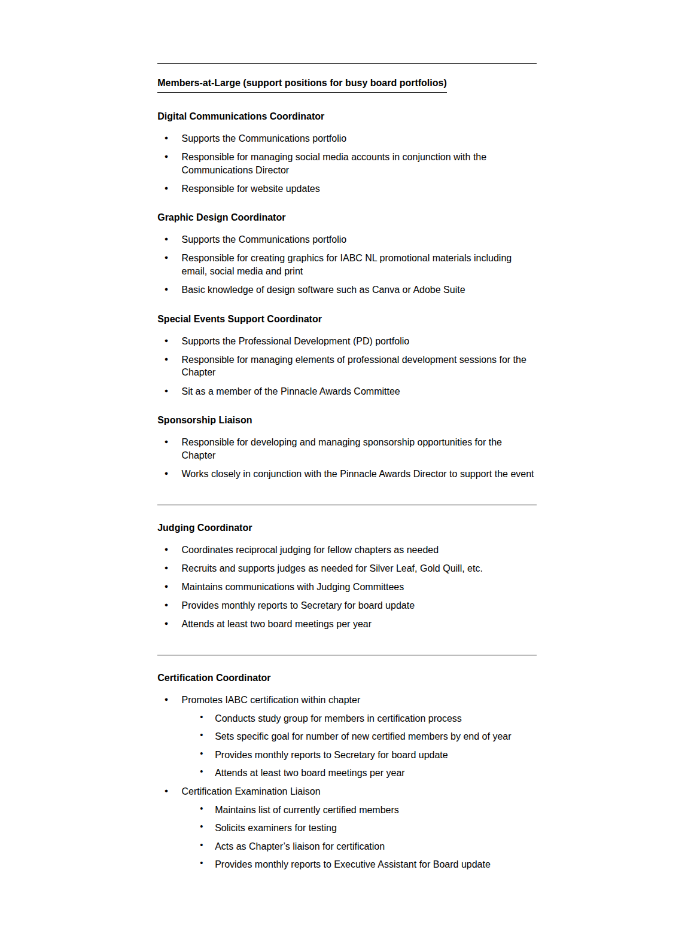Members-at-Large (support positions for busy board portfolios)
Digital Communications Coordinator
Supports the Communications portfolio
Responsible for managing social media accounts in conjunction with the Communications Director
Responsible for website updates
Graphic Design Coordinator
Supports the Communications portfolio
Responsible for creating graphics for IABC NL promotional materials including email, social media and print
Basic knowledge of design software such as Canva or Adobe Suite
Special Events Support Coordinator
Supports the Professional Development (PD) portfolio
Responsible for managing elements of professional development sessions for the Chapter
Sit as a member of the Pinnacle Awards Committee
Sponsorship Liaison
Responsible for developing and managing sponsorship opportunities for the Chapter
Works closely in conjunction with the Pinnacle Awards Director to support the event
Judging Coordinator
Coordinates reciprocal judging for fellow chapters as needed
Recruits and supports judges as needed for Silver Leaf, Gold Quill, etc.
Maintains communications with Judging Committees
Provides monthly reports to Secretary for board update
Attends at least two board meetings per year
Certification Coordinator
Promotes IABC certification within chapter
Conducts study group for members in certification process
Sets specific goal for number of new certified members by end of year
Provides monthly reports to Secretary for board update
Attends at least two board meetings per year
Certification Examination Liaison
Maintains list of currently certified members
Solicits examiners for testing
Acts as Chapter’s liaison for certification
Provides monthly reports to Executive Assistant for Board update